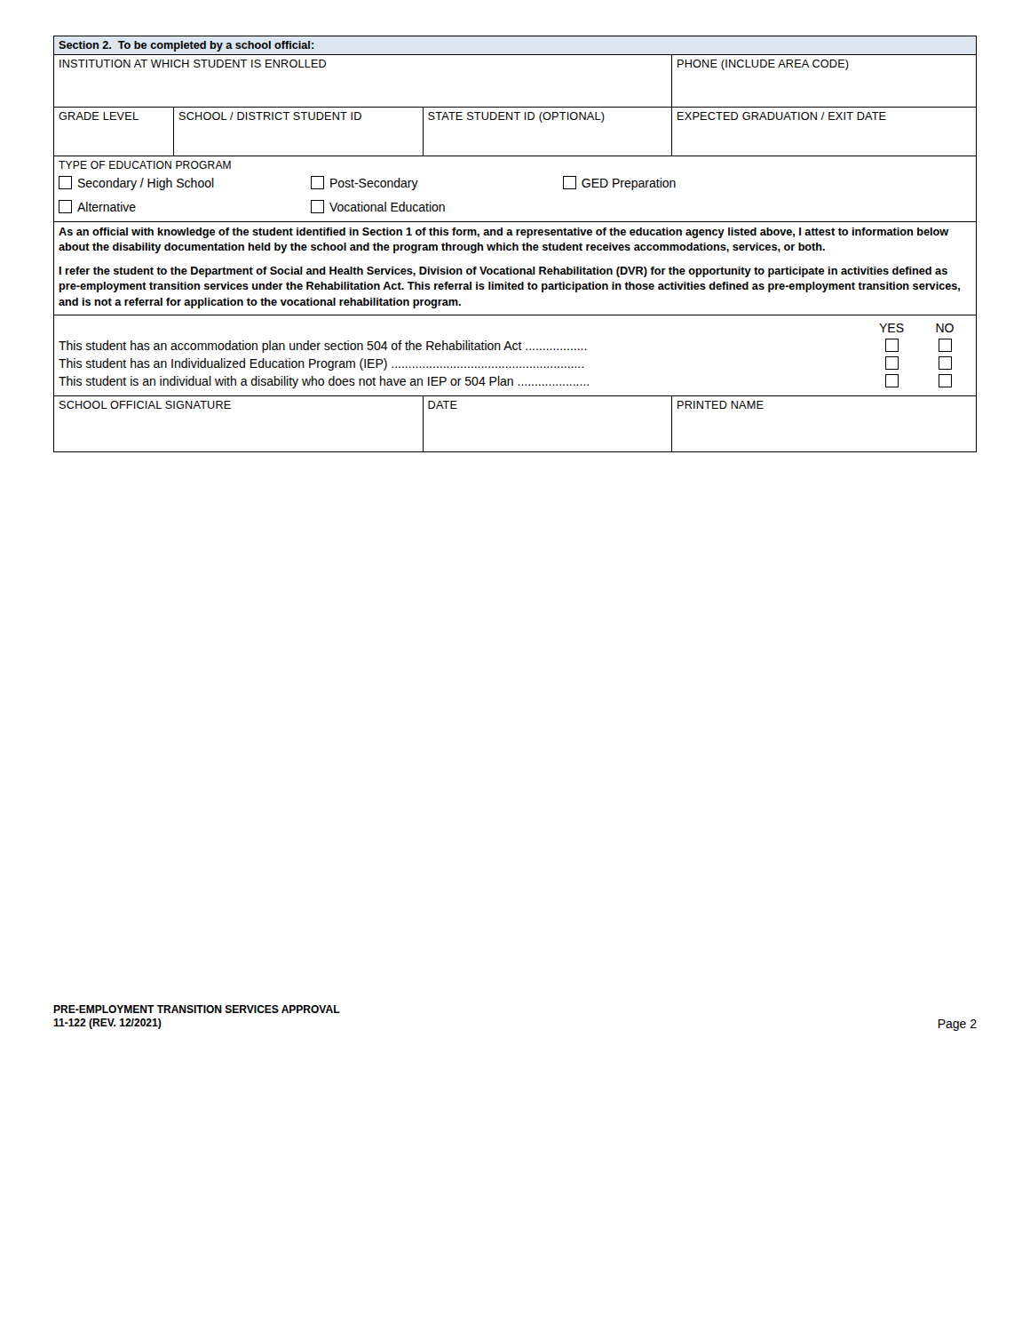| Section 2. To be completed by a school official: |
| Institution at which student is enrolled | Phone (include area code) |
| Grade level | School / District student ID | State student ID (optional) | Expected graduation / exit date |
| Type of education program Secondary / High School Post-Secondary GED Preparation Alternative Vocational Education |
| As an official with knowledge of the student identified in Section 1 of this form, and a representative of the education agency listed above, I attest to information below about the disability documentation held by the school and the program through which the student receives accommodations, services, or both. I refer the student to the Department of Social and Health Services, Division of Vocational Rehabilitation (DVR) for the opportunity to participate in activities defined as pre-employment transition services under the Rehabilitation Act. This referral is limited to participation in those activities defined as pre-employment transition services, and is not a referral for application to the vocational rehabilitation program. |
| / / YES / NO / / This student has an accommodation plan under section 504 of the Rehabilitation Act .................. / / / / This student has an Individualized Education Program (IEP) ........................................................ / / / / This student is an individual with a disability who does not have an IEP or 504 Plan ..................... / / / |
| School official signature | Date | Printed name |
PRE-EMPLOYMENT TRANSITION SERVICES APPROVAL
11-122 (REV. 12/2021)
Page 2